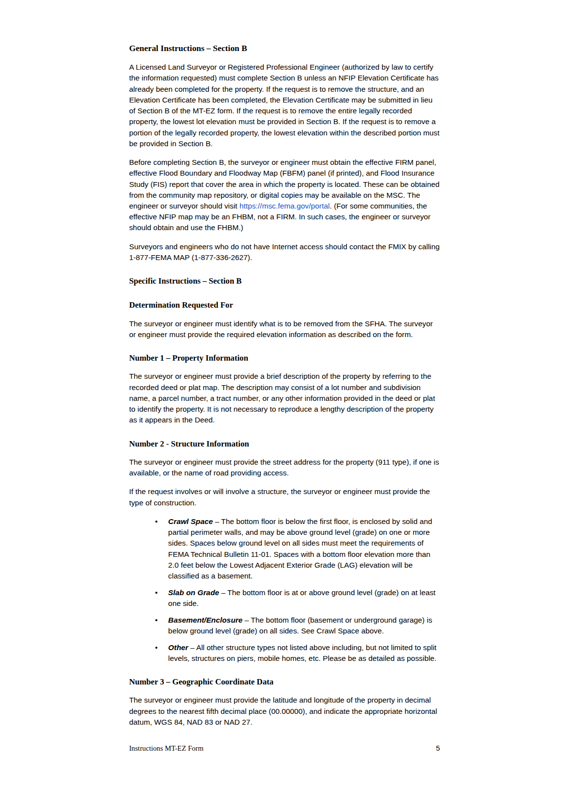General Instructions – Section B
A Licensed Land Surveyor or Registered Professional Engineer (authorized by law to certify the information requested) must complete Section B unless an NFIP Elevation Certificate has already been completed for the property. If the request is to remove the structure, and an Elevation Certificate has been completed, the Elevation Certificate may be submitted in lieu of Section B of the MT-EZ form. If the request is to remove the entire legally recorded property, the lowest lot elevation must be provided in Section B. If the request is to remove a portion of the legally recorded property, the lowest elevation within the described portion must be provided in Section B.
Before completing Section B, the surveyor or engineer must obtain the effective FIRM panel, effective Flood Boundary and Floodway Map (FBFM) panel (if printed), and Flood Insurance Study (FIS) report that cover the area in which the property is located. These can be obtained from the community map repository, or digital copies may be available on the MSC. The engineer or surveyor should visit https://msc.fema.gov/portal. (For some communities, the effective NFIP map may be an FHBM, not a FIRM. In such cases, the engineer or surveyor should obtain and use the FHBM.)
Surveyors and engineers who do not have Internet access should contact the FMIX by calling 1-877-FEMA MAP (1-877-336-2627).
Specific Instructions – Section B
Determination Requested For
The surveyor or engineer must identify what is to be removed from the SFHA. The surveyor or engineer must provide the required elevation information as described on the form.
Number 1 – Property Information
The surveyor or engineer must provide a brief description of the property by referring to the recorded deed or plat map. The description may consist of a lot number and subdivision name, a parcel number, a tract number, or any other information provided in the deed or plat to identify the property. It is not necessary to reproduce a lengthy description of the property as it appears in the Deed.
Number 2 - Structure Information
The surveyor or engineer must provide the street address for the property (911 type), if one is available, or the name of road providing access.
If the request involves or will involve a structure, the surveyor or engineer must provide the type of construction.
Crawl Space – The bottom floor is below the first floor, is enclosed by solid and partial perimeter walls, and may be above ground level (grade) on one or more sides. Spaces below ground level on all sides must meet the requirements of FEMA Technical Bulletin 11-01. Spaces with a bottom floor elevation more than 2.0 feet below the Lowest Adjacent Exterior Grade (LAG) elevation will be classified as a basement.
Slab on Grade – The bottom floor is at or above ground level (grade) on at least one side.
Basement/Enclosure – The bottom floor (basement or underground garage) is below ground level (grade) on all sides. See Crawl Space above.
Other – All other structure types not listed above including, but not limited to split levels, structures on piers, mobile homes, etc. Please be as detailed as possible.
Number 3 – Geographic Coordinate Data
The surveyor or engineer must provide the latitude and longitude of the property in decimal degrees to the nearest fifth decimal place (00.00000), and indicate the appropriate horizontal datum, WGS 84, NAD 83 or NAD 27.
Instructions MT-EZ Form 5